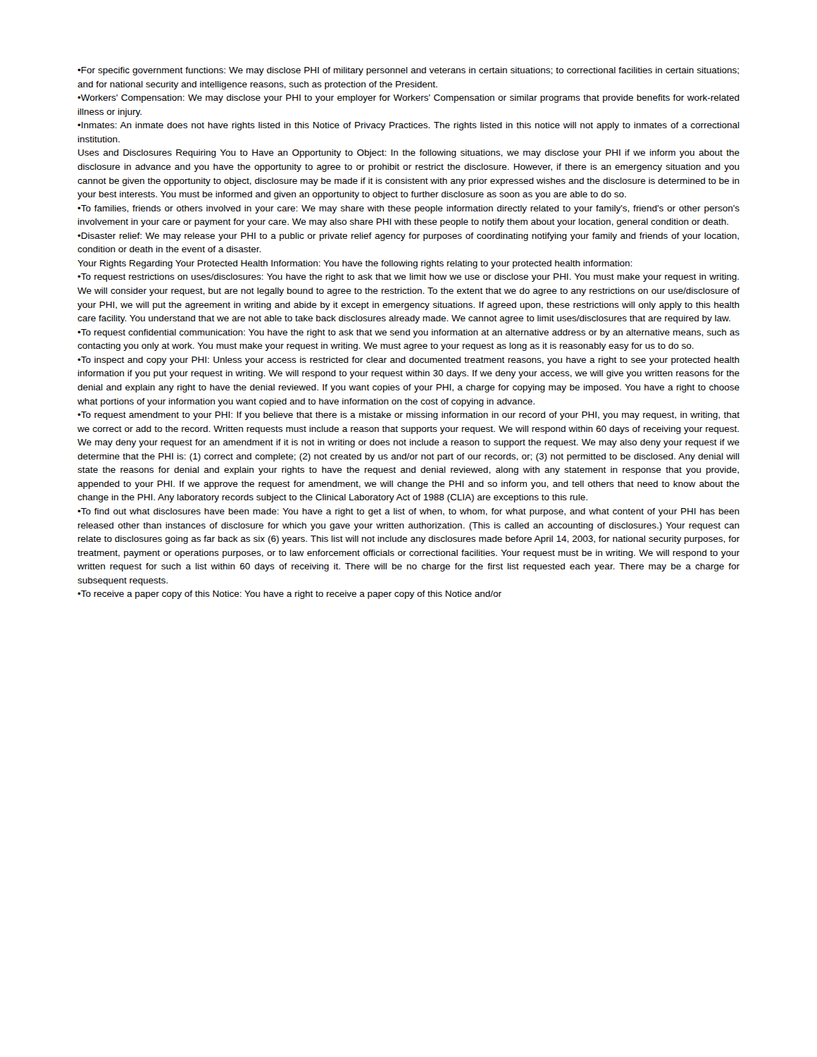•For specific government functions: We may disclose PHI of military personnel and veterans in certain situations; to correctional facilities in certain situations; and for national security and intelligence reasons, such as protection of the President.
•Workers' Compensation: We may disclose your PHI to your employer for Workers' Compensation or similar programs that provide benefits for work-related illness or injury.
•Inmates: An inmate does not have rights listed in this Notice of Privacy Practices. The rights listed in this notice will not apply to inmates of a correctional institution.
Uses and Disclosures Requiring You to Have an Opportunity to Object: In the following situations, we may disclose your PHI if we inform you about the disclosure in advance and you have the opportunity to agree to or prohibit or restrict the disclosure. However, if there is an emergency situation and you cannot be given the opportunity to object, disclosure may be made if it is consistent with any prior expressed wishes and the disclosure is determined to be in your best interests. You must be informed and given an opportunity to object to further disclosure as soon as you are able to do so.
•To families, friends or others involved in your care: We may share with these people information directly related to your family's, friend's or other person's involvement in your care or payment for your care. We may also share PHI with these people to notify them about your location, general condition or death.
•Disaster relief: We may release your PHI to a public or private relief agency for purposes of coordinating notifying your family and friends of your location, condition or death in the event of a disaster.
Your Rights Regarding Your Protected Health Information: You have the following rights relating to your protected health information:
•To request restrictions on uses/disclosures: You have the right to ask that we limit how we use or disclose your PHI. You must make your request in writing. We will consider your request, but are not legally bound to agree to the restriction. To the extent that we do agree to any restrictions on our use/disclosure of your PHI, we will put the agreement in writing and abide by it except in emergency situations. If agreed upon, these restrictions will only apply to this health care facility. You understand that we are not able to take back disclosures already made. We cannot agree to limit uses/disclosures that are required by law.
•To request confidential communication: You have the right to ask that we send you information at an alternative address or by an alternative means, such as contacting you only at work. You must make your request in writing. We must agree to your request as long as it is reasonably easy for us to do so.
•To inspect and copy your PHI: Unless your access is restricted for clear and documented treatment reasons, you have a right to see your protected health information if you put your request in writing. We will respond to your request within 30 days. If we deny your access, we will give you written reasons for the denial and explain any right to have the denial reviewed. If you want copies of your PHI, a charge for copying may be imposed. You have a right to choose what portions of your information you want copied and to have information on the cost of copying in advance.
•To request amendment to your PHI: If you believe that there is a mistake or missing information in our record of your PHI, you may request, in writing, that we correct or add to the record. Written requests must include a reason that supports your request. We will respond within 60 days of receiving your request. We may deny your request for an amendment if it is not in writing or does not include a reason to support the request. We may also deny your request if we determine that the PHI is: (1) correct and complete; (2) not created by us and/or not part of our records, or; (3) not permitted to be disclosed. Any denial will state the reasons for denial and explain your rights to have the request and denial reviewed, along with any statement in response that you provide, appended to your PHI. If we approve the request for amendment, we will change the PHI and so inform you, and tell others that need to know about the change in the PHI. Any laboratory records subject to the Clinical Laboratory Act of 1988 (CLIA) are exceptions to this rule.
•To find out what disclosures have been made: You have a right to get a list of when, to whom, for what purpose, and what content of your PHI has been released other than instances of disclosure for which you gave your written authorization. (This is called an accounting of disclosures.) Your request can relate to disclosures going as far back as six (6) years. This list will not include any disclosures made before April 14, 2003, for national security purposes, for treatment, payment or operations purposes, or to law enforcement officials or correctional facilities. Your request must be in writing. We will respond to your written request for such a list within 60 days of receiving it. There will be no charge for the first list requested each year. There may be a charge for subsequent requests.
•To receive a paper copy of this Notice: You have a right to receive a paper copy of this Notice and/or